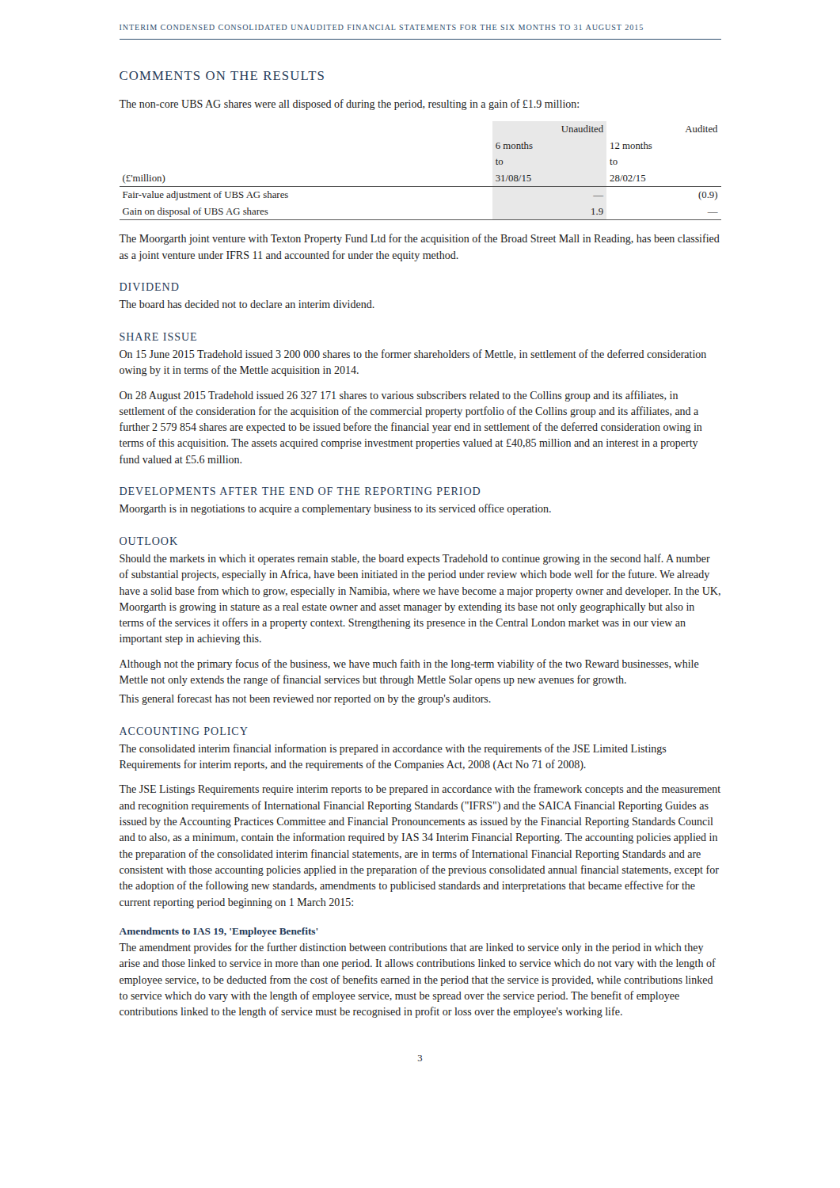Interim condensed consolidated unaudited financial statements for the six months to 31 August 2015
Comments on the results
The non-core UBS AG shares were all disposed of during the period, resulting in a gain of £1.9 million:
| | Unaudited | Audited |
| | 6 months | 12 months |
| | to | to |
| (£'million) | 31/08/15 | 28/02/15 |
| Fair-value adjustment of UBS AG shares | — | (0.9) |
| Gain on disposal of UBS AG shares | 1.9 | — |
The Moorgarth joint venture with Texton Property Fund Ltd for the acquisition of the Broad Street Mall in Reading, has been classified as a joint venture under IFRS 11 and accounted for under the equity method.
Dividend
The board has decided not to declare an interim dividend.
Share issue
On 15 June 2015 Tradehold issued 3 200 000 shares to the former shareholders of Mettle, in settlement of the deferred consideration owing by it in terms of the Mettle acquisition in 2014.
On 28 August 2015 Tradehold issued 26 327 171 shares to various subscribers related to the Collins group and its affiliates, in settlement of the consideration for the acquisition of the commercial property portfolio of the Collins group and its affiliates, and a further 2 579 854 shares are expected to be issued before the financial year end in settlement of the deferred consideration owing in terms of this acquisition. The assets acquired comprise investment properties valued at £40,85 million and an interest in a property fund valued at £5.6 million.
Developments after the end of the reporting period
Moorgarth is in negotiations to acquire a complementary business to its serviced office operation.
Outlook
Should the markets in which it operates remain stable, the board expects Tradehold to continue growing in the second half. A number of substantial projects, especially in Africa, have been initiated in the period under review which bode well for the future. We already have a solid base from which to grow, especially in Namibia, where we have become a major property owner and developer. In the UK, Moorgarth is growing in stature as a real estate owner and asset manager by extending its base not only geographically but also in terms of the services it offers in a property context. Strengthening its presence in the Central London market was in our view an important step in achieving this.
Although not the primary focus of the business, we have much faith in the long-term viability of the two Reward businesses, while Mettle not only extends the range of financial services but through Mettle Solar opens up new avenues for growth.
This general forecast has not been reviewed nor reported on by the group's auditors.
Accounting policy
The consolidated interim financial information is prepared in accordance with the requirements of the JSE Limited Listings Requirements for interim reports, and the requirements of the Companies Act, 2008 (Act No 71 of 2008).
The JSE Listings Requirements require interim reports to be prepared in accordance with the framework concepts and the measurement and recognition requirements of International Financial Reporting Standards ("IFRS") and the SAICA Financial Reporting Guides as issued by the Accounting Practices Committee and Financial Pronouncements as issued by the Financial Reporting Standards Council and to also, as a minimum, contain the information required by IAS 34 Interim Financial Reporting. The accounting policies applied in the preparation of the consolidated interim financial statements, are in terms of International Financial Reporting Standards and are consistent with those accounting policies applied in the preparation of the previous consolidated annual financial statements, except for the adoption of the following new standards, amendments to publicised standards and interpretations that became effective for the current reporting period beginning on 1 March 2015:
Amendments to IAS 19, 'Employee Benefits'
The amendment provides for the further distinction between contributions that are linked to service only in the period in which they arise and those linked to service in more than one period. It allows contributions linked to service which do not vary with the length of employee service, to be deducted from the cost of benefits earned in the period that the service is provided, while contributions linked to service which do vary with the length of employee service, must be spread over the service period. The benefit of employee contributions linked to the length of service must be recognised in profit or loss over the employee's working life.
3